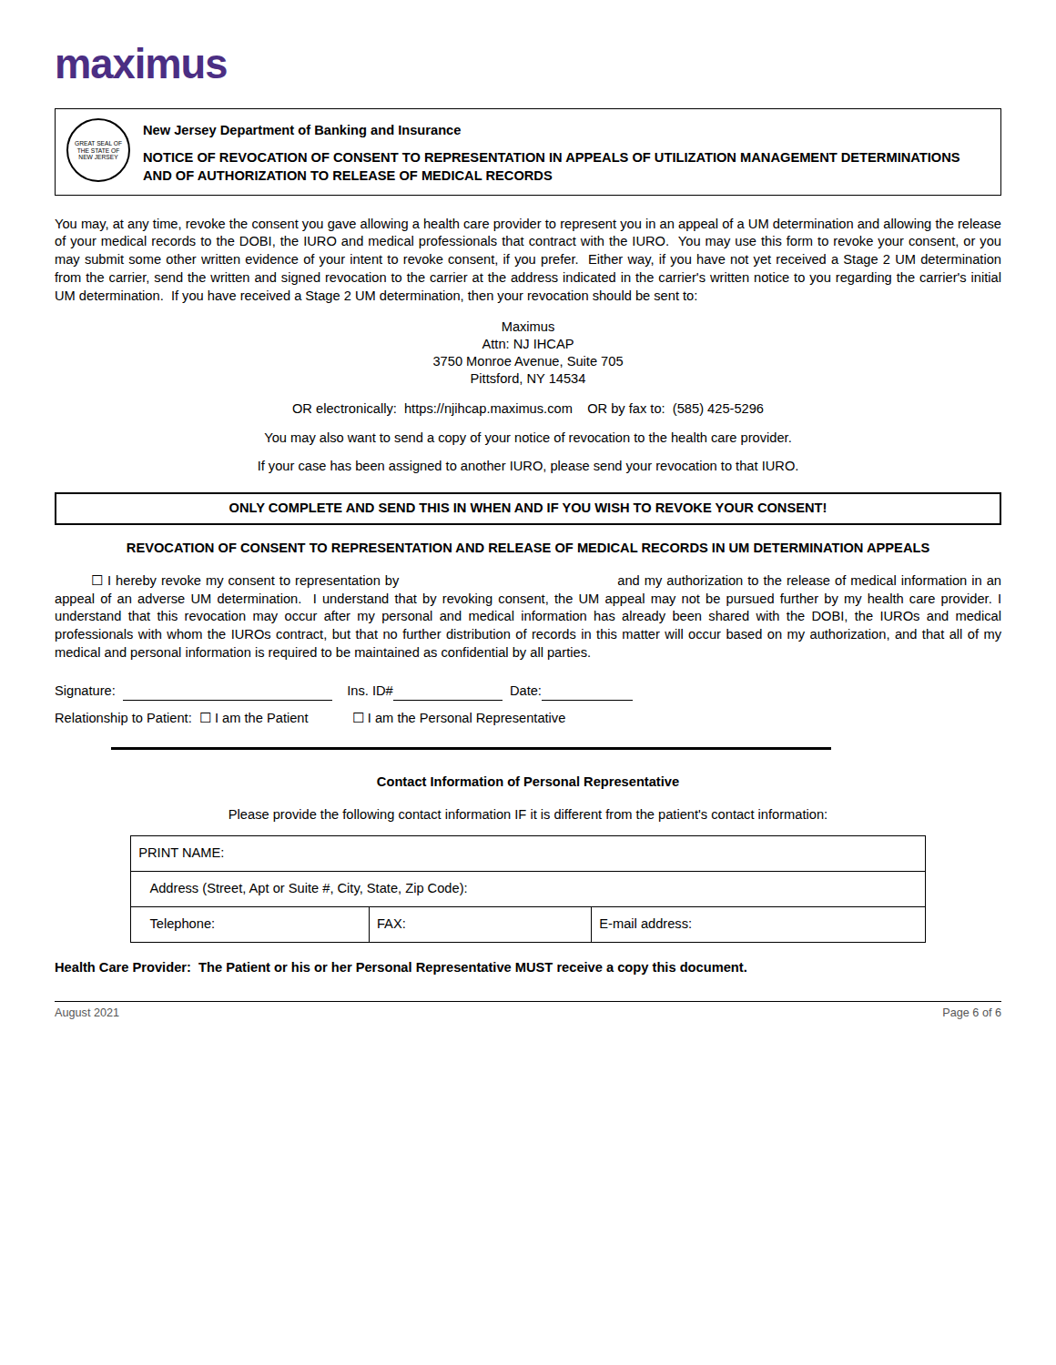maximus
GREAT SEAL OF THE STATE OF NEW JERSEY
New Jersey Department of Banking and Insurance
Notice of Revocation of Consent to Representation in Appeals of Utilization Management Determinations and of Authorization to Release of Medical Records
You may, at any time, revoke the consent you gave allowing a health care provider to represent you in an appeal of a UM determination and allowing the release of your medical records to the DOBI, the IURO and medical professionals that contract with the IURO. You may use this form to revoke your consent, or you may submit some other written evidence of your intent to revoke consent, if you prefer. Either way, if you have not yet received a Stage 2 UM determination from the carrier, send the written and signed revocation to the carrier at the address indicated in the carrier's written notice to you regarding the carrier's initial UM determination. If you have received a Stage 2 UM determination, then your revocation should be sent to:
Maximus
Attn: NJ IHCAP
3750 Monroe Avenue, Suite 705
Pittsford, NY 14534
OR electronically: https://njihcap.maximus.com OR by fax to: (585) 425-5296
You may also want to send a copy of your notice of revocation to the health care provider.
If your case has been assigned to another IURO, please send your revocation to that IURO.
ONLY COMPLETE AND SEND THIS IN WHEN AND IF YOU WISH TO REVOKE YOUR CONSENT!
Revocation of Consent to Representation and Release of Medical Records in UM Determination Appeals
☐ I hereby revoke my consent to representation by and my authorization to the release of medical information in an appeal of an adverse UM determination. I understand that by revoking consent, the UM appeal may not be pursued further by my health care provider. I understand that this revocation may occur after my personal and medical information has already been shared with the DOBI, the IUROs and medical professionals with whom the IUROs contract, but that no further distribution of records in this matter will occur based on my authorization, and that all of my medical and personal information is required to be maintained as confidential by all parties.
Signature: Ins. ID# Date:
Relationship to Patient: ☐ I am the Patient ☐ I am the Personal Representative
Contact Information of Personal Representative
Please provide the following contact information IF it is different from the patient's contact information:
| PRINT NAME: |
| Address (Street, Apt or Suite #, City, State, Zip Code): |
| Telephone: | FAX: | E-mail address: |
Health Care Provider: The Patient or his or her Personal Representative MUST receive a copy this document.
August 2021 Page 6 of 6